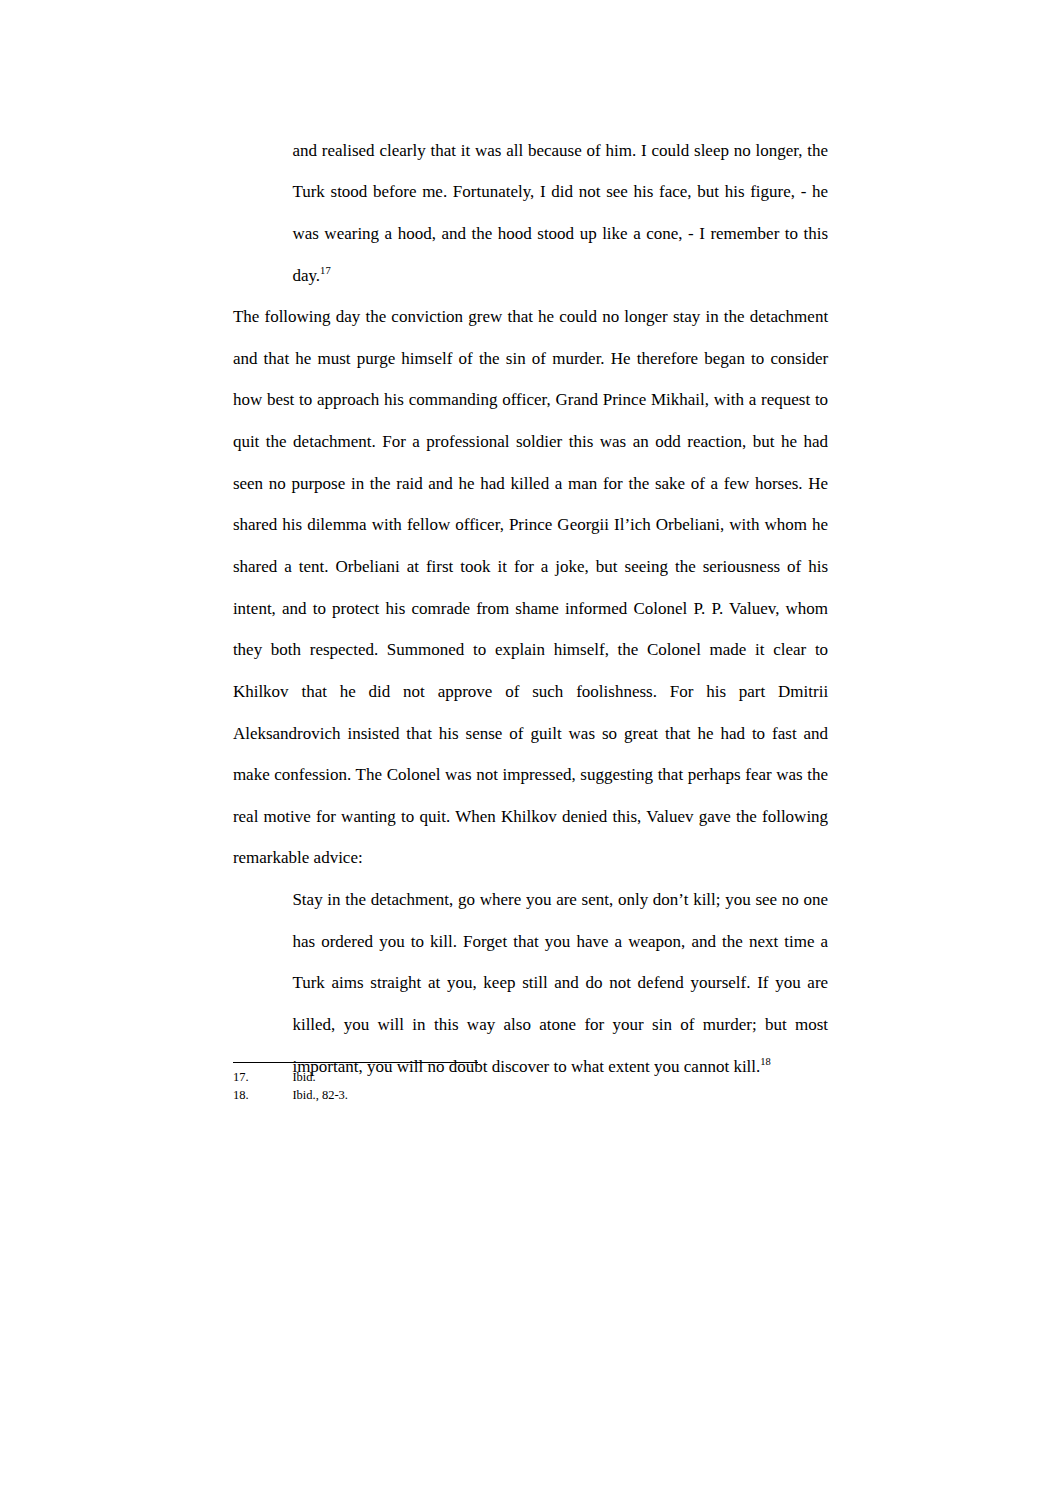and realised clearly that it was all because of him. I could sleep no longer, the Turk stood before me. Fortunately, I did not see his face, but his figure, - he was wearing a hood, and the hood stood up like a cone, - I remember to this day.17
The following day the conviction grew that he could no longer stay in the detachment and that he must purge himself of the sin of murder. He therefore began to consider how best to approach his commanding officer, Grand Prince Mikhail, with a request to quit the detachment. For a professional soldier this was an odd reaction, but he had seen no purpose in the raid and he had killed a man for the sake of a few horses. He shared his dilemma with fellow officer, Prince Georgii Il’ich Orbeliani, with whom he shared a tent. Orbeliani at first took it for a joke, but seeing the seriousness of his intent, and to protect his comrade from shame informed Colonel P. P. Valuev, whom they both respected. Summoned to explain himself, the Colonel made it clear to Khilkov that he did not approve of such foolishness. For his part Dmitrii Aleksandrovich insisted that his sense of guilt was so great that he had to fast and make confession. The Colonel was not impressed, suggesting that perhaps fear was the real motive for wanting to quit. When Khilkov denied this, Valuev gave the following remarkable advice:
Stay in the detachment, go where you are sent, only don’t kill; you see no one has ordered you to kill. Forget that you have a weapon, and the next time a Turk aims straight at you, keep still and do not defend yourself. If you are killed, you will in this way also atone for your sin of murder; but most important, you will no doubt discover to what extent you cannot kill.18
17. Ibid.
18. Ibid., 82-3.